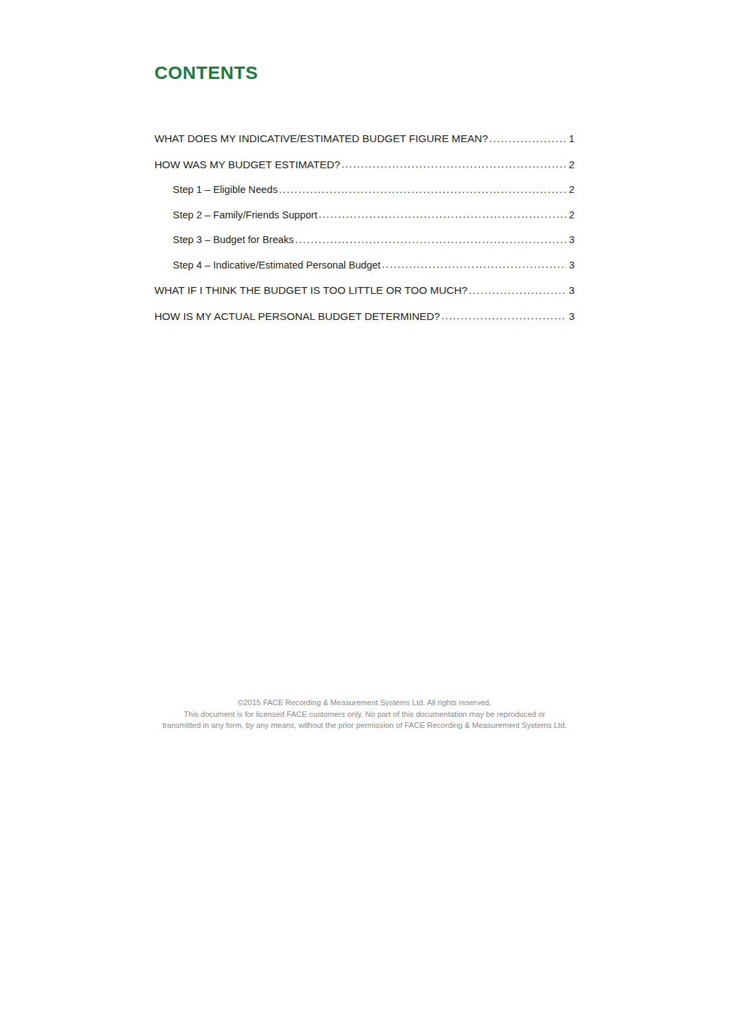CONTENTS
WHAT DOES MY INDICATIVE/ESTIMATED BUDGET FIGURE MEAN? .......................................................................................................................................................... 1
HOW WAS MY BUDGET ESTIMATED? .......................................................................................................................................................... 2
Step 1 – Eligible Needs .......................................................................................................................................................... 2
Step 2 – Family/Friends Support .......................................................................................................................................................... 2
Step 3 – Budget for Breaks .......................................................................................................................................................... 3
Step 4 – Indicative/Estimated Personal Budget .......................................................................................................................................................... 3
WHAT IF I THINK THE BUDGET IS TOO LITTLE OR TOO MUCH? .......................................................................................................................................................... 3
HOW IS MY ACTUAL PERSONAL BUDGET DETERMINED? .......................................................................................................................................................... 3
©2015 FACE Recording & Measurement Systems Ltd. All rights reserved.
This document is for licensed FACE customers only. No part of this documentation may be reproduced or
transmitted in any form, by any means, without the prior permission of FACE Recording & Measurement Systems Ltd.